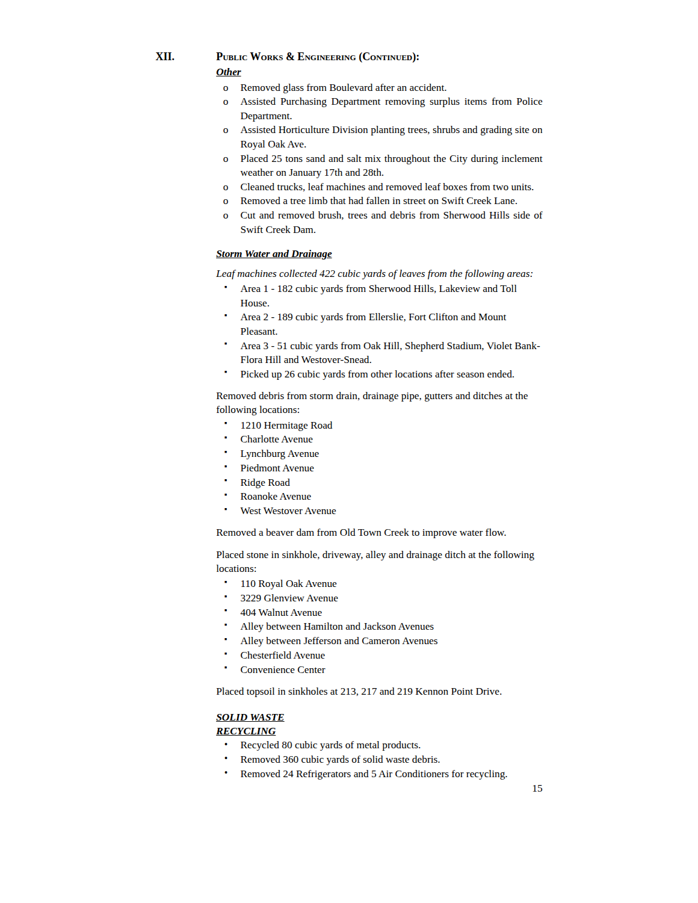XII.
Public Works & Engineering (Continued):
Other
Removed glass from Boulevard after an accident.
Assisted Purchasing Department removing surplus items from Police Department.
Assisted Horticulture Division planting trees, shrubs and grading site on Royal Oak Ave.
Placed 25 tons sand and salt mix throughout the City during inclement weather on January 17th and 28th.
Cleaned trucks, leaf machines and removed leaf boxes from two units.
Removed a tree limb that had fallen in street on Swift Creek Lane.
Cut and removed brush, trees and debris from Sherwood Hills side of Swift Creek Dam.
Storm Water and Drainage
Leaf machines collected 422 cubic yards of leaves from the following areas:
Area 1 - 182 cubic yards from Sherwood Hills, Lakeview and Toll House.
Area 2 - 189 cubic yards from Ellerslie, Fort Clifton and Mount Pleasant.
Area 3 - 51 cubic yards from Oak Hill, Shepherd Stadium, Violet Bank-Flora Hill and Westover-Snead.
Picked up 26 cubic yards from other locations after season ended.
Removed debris from storm drain, drainage pipe, gutters and ditches at the following locations:
1210 Hermitage Road
Charlotte Avenue
Lynchburg Avenue
Piedmont Avenue
Ridge Road
Roanoke Avenue
West Westover Avenue
Removed a beaver dam from Old Town Creek to improve water flow.
Placed stone in sinkhole, driveway, alley and drainage ditch at the following locations:
110 Royal Oak Avenue
3229 Glenview Avenue
404 Walnut Avenue
Alley between Hamilton and Jackson Avenues
Alley between Jefferson and Cameron Avenues
Chesterfield Avenue
Convenience Center
Placed topsoil in sinkholes at 213, 217 and 219 Kennon Point Drive.
SOLID WASTE
RECYCLING
Recycled 80 cubic yards of metal products.
Removed 360 cubic yards of solid waste debris.
Removed 24 Refrigerators and 5 Air Conditioners for recycling.
15